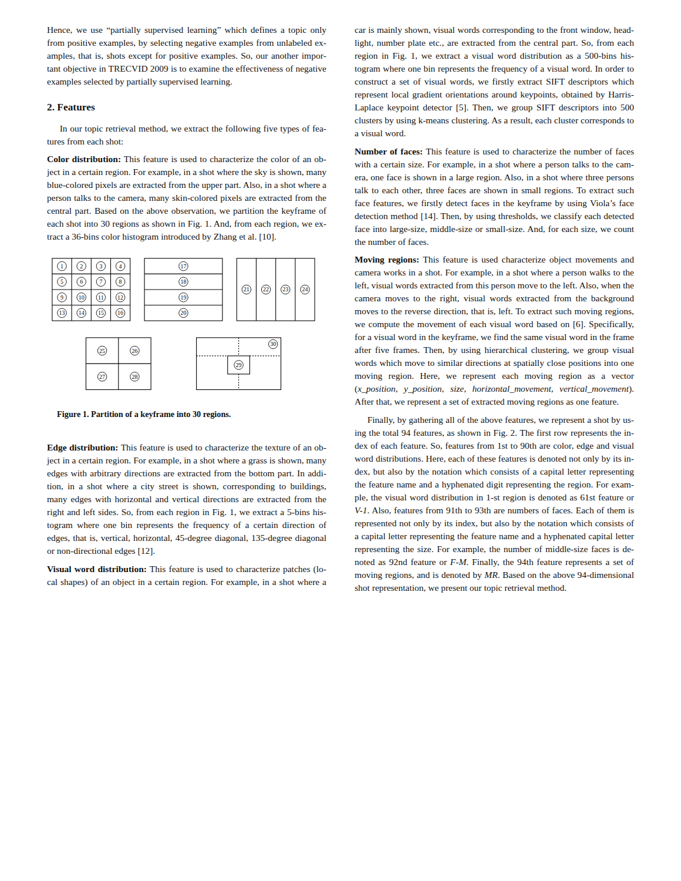Hence, we use “partially supervised learning” which defines a topic only from positive examples, by selecting negative examples from unlabeled examples, that is, shots except for positive examples. So, our another important objective in TRECVID 2009 is to examine the effectiveness of negative examples selected by partially supervised learning.
2. Features
In our topic retrieval method, we extract the following five types of features from each shot:
Color distribution: This feature is used to characterize the color of an object in a certain region. For example, in a shot where the sky is shown, many blue-colored pixels are extracted from the upper part. Also, in a shot where a person talks to the camera, many skin-colored pixels are extracted from the central part. Based on the above observation, we partition the keyframe of each shot into 30 regions as shown in Fig. 1. And, from each region, we extract a 36-bins color histogram introduced by Zhang et al. [10].
1234 5678 9101112 13141516 17181920 21222324 2526 2728 29 30
Figure 1. Partition of a keyframe into 30 regions.
Edge distribution: This feature is used to characterize the texture of an object in a certain region. For example, in a shot where a grass is shown, many edges with arbitrary directions are extracted from the bottom part. In addition, in a shot where a city street is shown, corresponding to buildings, many edges with horizontal and vertical directions are extracted from the right and left sides. So, from each region in Fig. 1, we extract a 5-bins histogram where one bin represents the frequency of a certain direction of edges, that is, vertical, horizontal, 45-degree diagonal, 135-degree diagonal or non-directional edges [12].
Visual word distribution: This feature is used to characterize patches (local shapes) of an object in a certain region. For example, in a shot where a car is mainly shown, visual words corresponding to the front window, headlight, number plate etc., are extracted from the central part. So, from each region in Fig. 1, we extract a visual word distribution as a 500-bins histogram where one bin represents the frequency of a visual word. In order to construct a set of visual words, we firstly extract SIFT descriptors which represent local gradient orientations around keypoints, obtained by Harris-Laplace keypoint detector [5]. Then, we group SIFT descriptors into 500 clusters by using k-means clustering. As a result, each cluster corresponds to a visual word.
Number of faces: This feature is used to characterize the number of faces with a certain size. For example, in a shot where a person talks to the camera, one face is shown in a large region. Also, in a shot where three persons talk to each other, three faces are shown in small regions. To extract such face features, we firstly detect faces in the keyframe by using Viola’s face detection method [14]. Then, by using thresholds, we classify each detected face into large-size, middle-size or small-size. And, for each size, we count the number of faces.
Moving regions: This feature is used characterize object movements and camera works in a shot. For example, in a shot where a person walks to the left, visual words extracted from this person move to the left. Also, when the camera moves to the right, visual words extracted from the background moves to the reverse direction, that is, left. To extract such moving regions, we compute the movement of each visual word based on [6]. Specifically, for a visual word in the keyframe, we find the same visual word in the frame after five frames. Then, by using hierarchical clustering, we group visual words which move to similar directions at spatially close positions into one moving region. Here, we represent each moving region as a vector (x_position, y_position, size, horizontal_movement, vertical_movement). After that, we represent a set of extracted moving regions as one feature.
Finally, by gathering all of the above features, we represent a shot by using the total 94 features, as shown in Fig. 2. The first row represents the index of each feature. So, features from 1st to 90th are color, edge and visual word distributions. Here, each of these features is denoted not only by its index, but also by the notation which consists of a capital letter representing the feature name and a hyphenated digit representing the region. For example, the visual word distribution in 1-st region is denoted as 61st feature or V-1. Also, features from 91th to 93th are numbers of faces. Each of them is represented not only by its index, but also by the notation which consists of a capital letter representing the feature name and a hyphenated capital letter representing the size. For example, the number of middle-size faces is denoted as 92nd feature or F-M. Finally, the 94th feature represents a set of moving regions, and is denoted by MR. Based on the above 94-dimensional shot representation, we present our topic retrieval method.